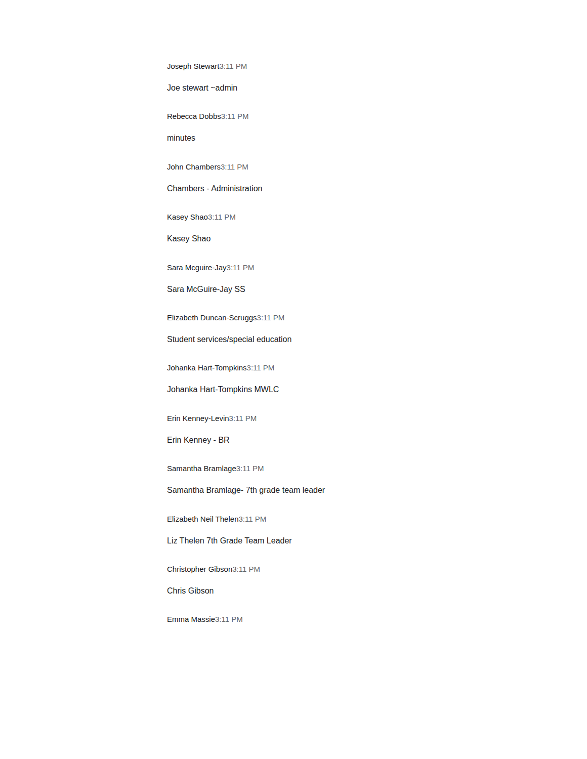Joseph Stewart 3:11 PM
Joe stewart ~admin
Rebecca Dobbs 3:11 PM
minutes
John Chambers 3:11 PM
Chambers - Administration
Kasey Shao 3:11 PM
Kasey Shao
Sara Mcguire-Jay 3:11 PM
Sara McGuire-Jay SS
Elizabeth Duncan-Scruggs 3:11 PM
Student services/special education
Johanka Hart-Tompkins 3:11 PM
Johanka Hart-Tompkins MWLC
Erin Kenney-Levin 3:11 PM
Erin Kenney - BR
Samantha Bramlage 3:11 PM
Samantha Bramlage- 7th grade team leader
Elizabeth Neil Thelen 3:11 PM
Liz Thelen 7th Grade Team Leader
Christopher Gibson 3:11 PM
Chris Gibson
Emma Massie 3:11 PM